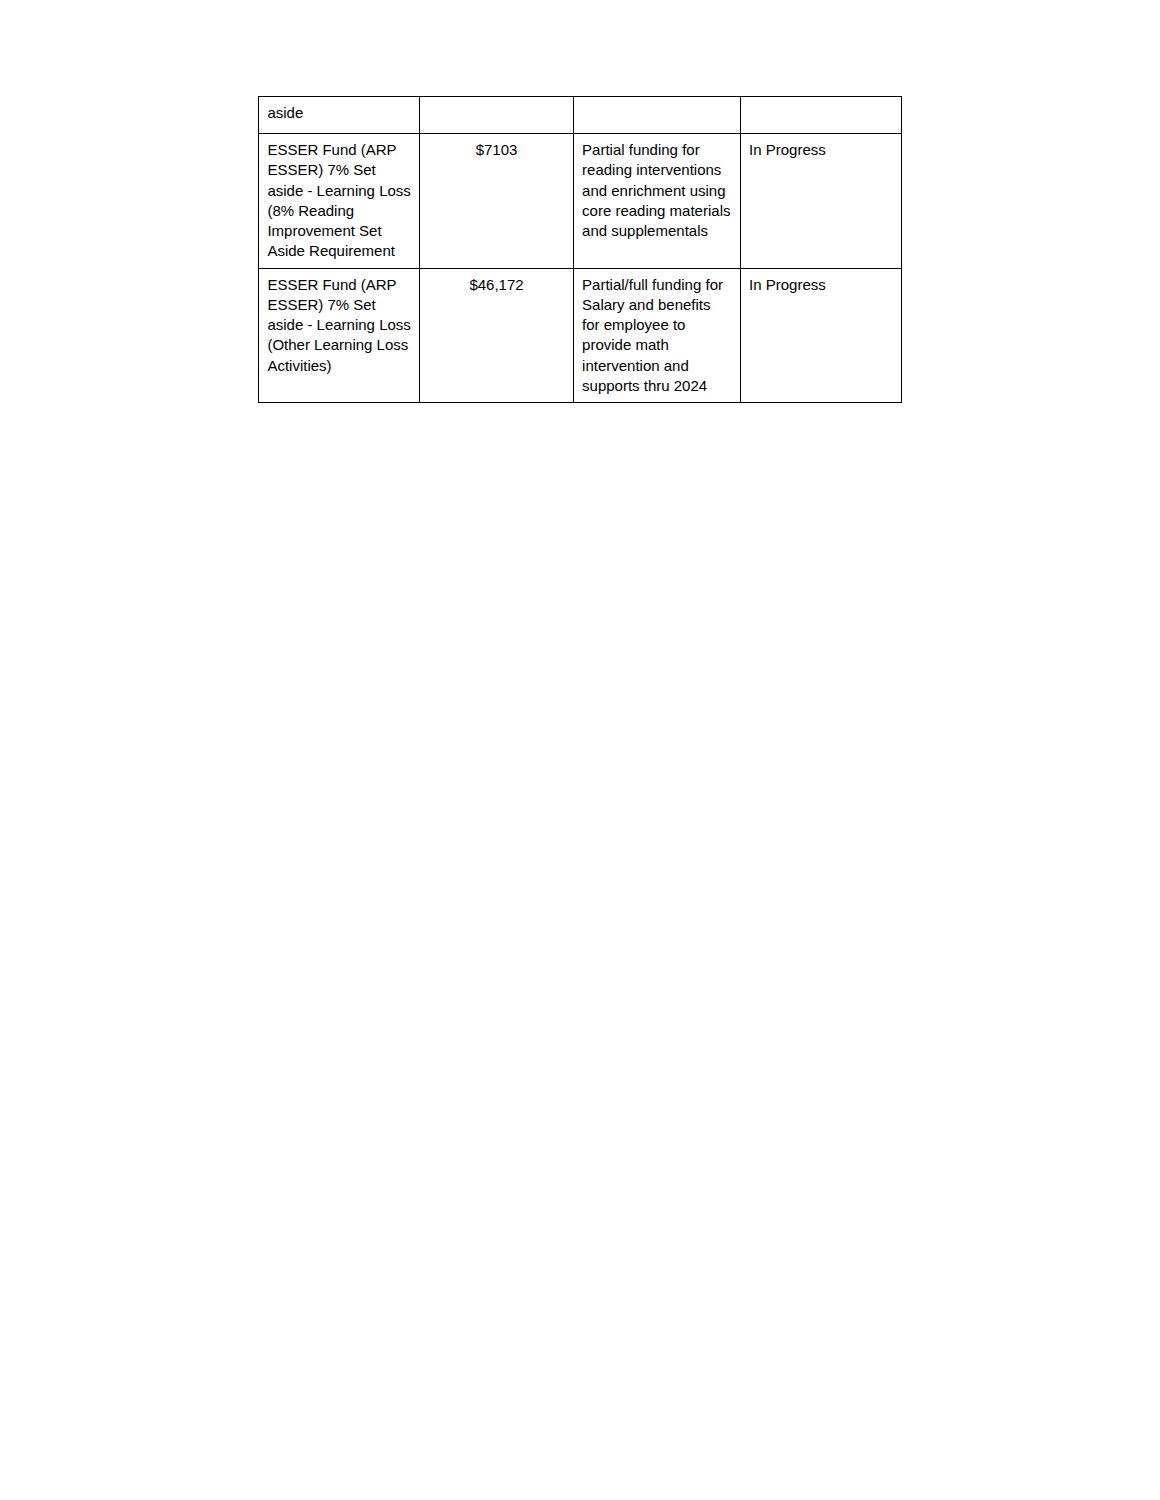| aside | | | |
| ESSER Fund (ARP ESSER) 7% Set aside - Learning Loss (8% Reading Improvement Set Aside Requirement | $7103 | Partial funding for reading interventions and enrichment using core reading materials and supplementals | In Progress |
| ESSER Fund (ARP ESSER) 7% Set aside - Learning Loss (Other Learning Loss Activities) | $46,172 | Partial/full funding for Salary and benefits for employee to provide math intervention and supports thru 2024 | In Progress |